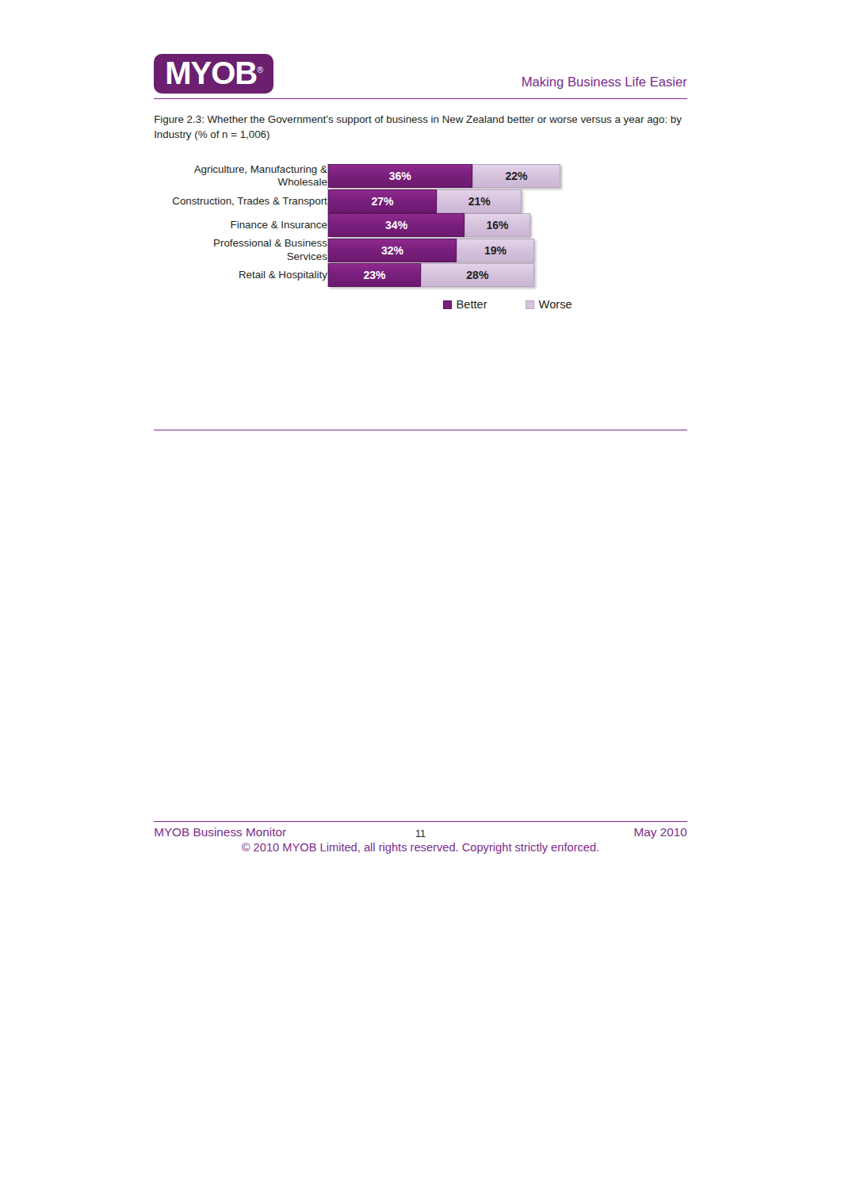MYOB®
Making Business Life Easier
Figure 2.3: Whether the Government’s support of business in New Zealand better or worse versus a year ago: by Industry (% of n = 1,006)
| Agriculture, Manufacturing & Wholesale | 36% 22% |
| Construction, Trades & Transport | 27% 21% |
| Finance & Insurance | 34% 16% |
| Professional & Business Services | 32% 19% |
| Retail & Hospitality | 23% 28% |
Better
Worse
MYOB Business Monitor
May 2010
11
© 2010 MYOB Limited, all rights reserved. Copyright strictly enforced.